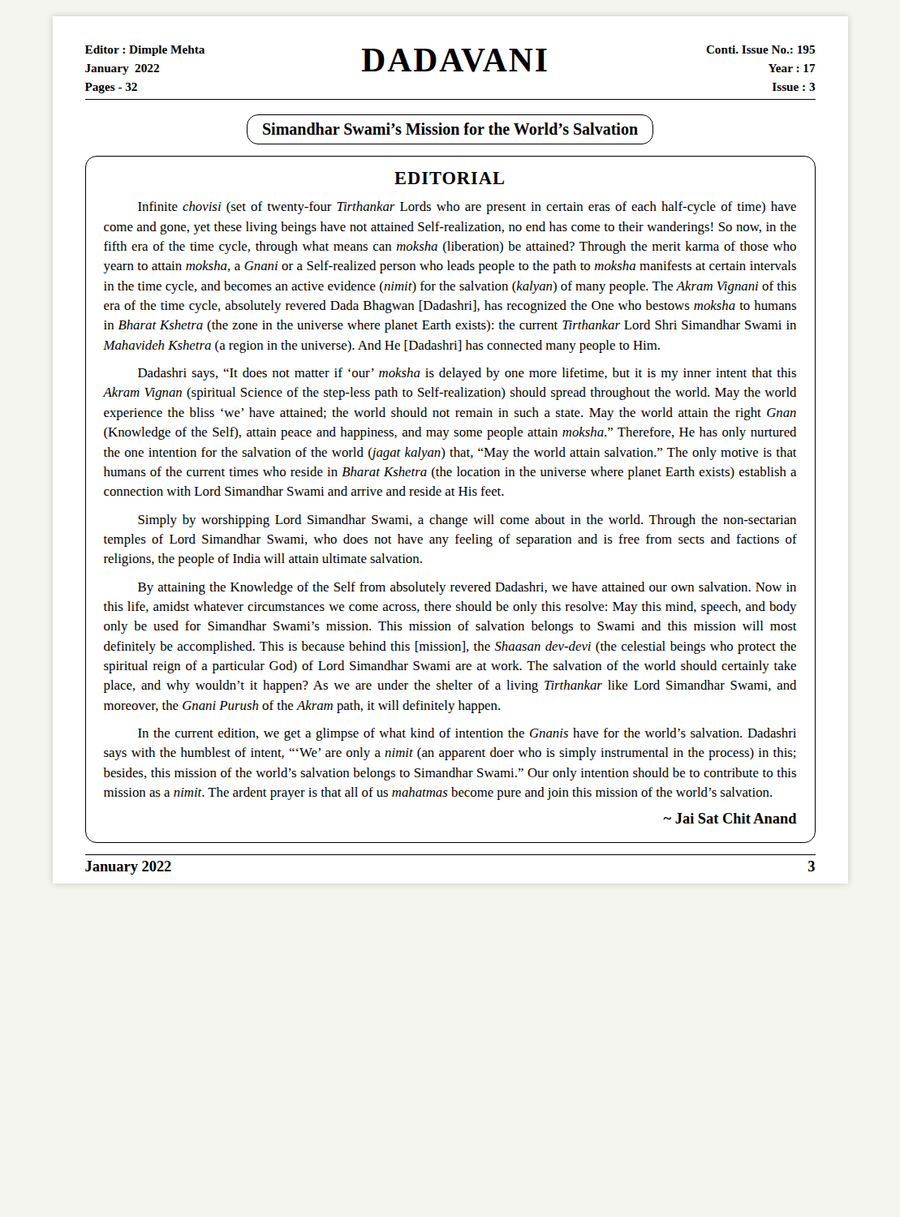Editor : Dimple Mehta
January 2022
Pages - 32
DADAVANI
Conti. Issue No.: 195
Year : 17
Issue : 3
Simandhar Swami’s Mission for the World’s Salvation
EDITORIAL
Infinite chovisi (set of twenty-four Tirthankar Lords who are present in certain eras of each half-cycle of time) have come and gone, yet these living beings have not attained Self-realization, no end has come to their wanderings! So now, in the fifth era of the time cycle, through what means can moksha (liberation) be attained? Through the merit karma of those who yearn to attain moksha, a Gnani or a Self-realized person who leads people to the path to moksha manifests at certain intervals in the time cycle, and becomes an active evidence (nimit) for the salvation (kalyan) of many people. The Akram Vignani of this era of the time cycle, absolutely revered Dada Bhagwan [Dadashri], has recognized the One who bestows moksha to humans in Bharat Kshetra (the zone in the universe where planet Earth exists): the current Tirthankar Lord Shri Simandhar Swami in Mahavideh Kshetra (a region in the universe). And He [Dadashri] has connected many people to Him.
Dadashri says, “It does not matter if ‘our’ moksha is delayed by one more lifetime, but it is my inner intent that this Akram Vignan (spiritual Science of the step-less path to Self-realization) should spread throughout the world. May the world experience the bliss ‘we’ have attained; the world should not remain in such a state. May the world attain the right Gnan (Knowledge of the Self), attain peace and happiness, and may some people attain moksha.” Therefore, He has only nurtured the one intention for the salvation of the world (jagat kalyan) that, “May the world attain salvation.” The only motive is that humans of the current times who reside in Bharat Kshetra (the location in the universe where planet Earth exists) establish a connection with Lord Simandhar Swami and arrive and reside at His feet.
Simply by worshipping Lord Simandhar Swami, a change will come about in the world. Through the non-sectarian temples of Lord Simandhar Swami, who does not have any feeling of separation and is free from sects and factions of religions, the people of India will attain ultimate salvation.
By attaining the Knowledge of the Self from absolutely revered Dadashri, we have attained our own salvation. Now in this life, amidst whatever circumstances we come across, there should be only this resolve: May this mind, speech, and body only be used for Simandhar Swami’s mission. This mission of salvation belongs to Swami and this mission will most definitely be accomplished. This is because behind this [mission], the Shaasan dev-devi (the celestial beings who protect the spiritual reign of a particular God) of Lord Simandhar Swami are at work. The salvation of the world should certainly take place, and why wouldn’t it happen? As we are under the shelter of a living Tirthankar like Lord Simandhar Swami, and moreover, the Gnani Purush of the Akram path, it will definitely happen.
In the current edition, we get a glimpse of what kind of intention the Gnanis have for the world’s salvation. Dadashri says with the humblest of intent, “‘We’ are only a nimit (an apparent doer who is simply instrumental in the process) in this; besides, this mission of the world’s salvation belongs to Simandhar Swami.” Our only intention should be to contribute to this mission as a nimit. The ardent prayer is that all of us mahatmas become pure and join this mission of the world’s salvation.
~ Jai Sat Chit Anand
January 2022 3